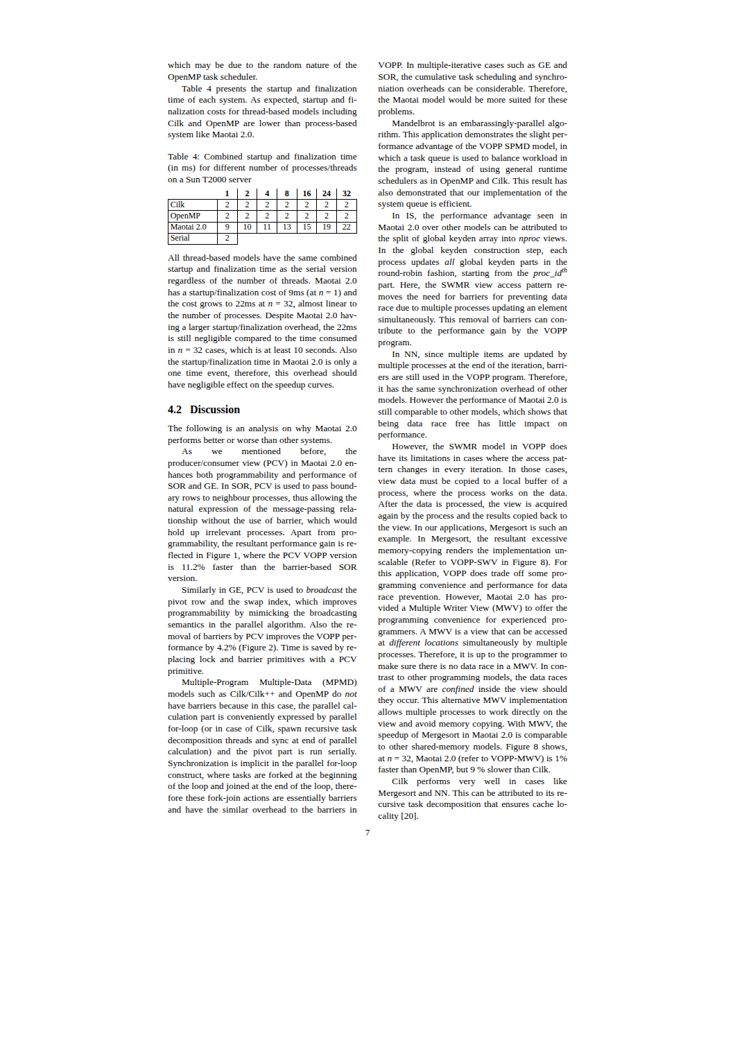which may be due to the random nature of the OpenMP task scheduler.
Table 4 presents the startup and finalization time of each system. As expected, startup and finalization costs for thread-based models including Cilk and OpenMP are lower than process-based system like Maotai 2.0.
Table 4: Combined startup and finalization time (in ms) for different number of processes/threads on a Sun T2000 server
| | 1 | 2 | 4 | 8 | 16 | 24 | 32 |
| --- | --- | --- | --- | --- | --- | --- | --- |
| Cilk | 2 | 2 | 2 | 2 | 2 | 2 | 2 |
| OpenMP | 2 | 2 | 2 | 2 | 2 | 2 | 2 |
| Maotai 2.0 | 9 | 10 | 11 | 13 | 15 | 19 | 22 |
| Serial | 2 | | | | | | |
All thread-based models have the same combined startup and finalization time as the serial version regardless of the number of threads. Maotai 2.0 has a startup/finalization cost of 9ms (at n = 1) and the cost grows to 22ms at n = 32, almost linear to the number of processes. Despite Maotai 2.0 having a larger startup/finalization overhead, the 22ms is still negligible compared to the time consumed in n = 32 cases, which is at least 10 seconds. Also the startup/finalization time in Maotai 2.0 is only a one time event, therefore, this overhead should have negligible effect on the speedup curves.
4.2 Discussion
The following is an analysis on why Maotai 2.0 performs better or worse than other systems.
As we mentioned before, the producer/consumer view (PCV) in Maotai 2.0 enhances both programmability and performance of SOR and GE. In SOR, PCV is used to pass boundary rows to neighbour processes, thus allowing the natural expression of the message-passing relationship without the use of barrier, which would hold up irrelevant processes. Apart from programmability, the resultant performance gain is reflected in Figure 1, where the PCV VOPP version is 11.2% faster than the barrier-based SOR version.
Similarly in GE, PCV is used to broadcast the pivot row and the swap index, which improves programmability by mimicking the broadcasting semantics in the parallel algorithm. Also the removal of barriers by PCV improves the VOPP performance by 4.2% (Figure 2). Time is saved by replacing lock and barrier primitives with a PCV primitive.
Multiple-Program Multiple-Data (MPMD) models such as Cilk/Cilk++ and OpenMP do not have barriers because in this case, the parallel calculation part is conveniently expressed by parallel for-loop (or in case of Cilk, spawn recursive task decomposition threads and sync at end of parallel calculation) and the pivot part is run serially. Synchronization is implicit in the parallel for-loop construct, where tasks are forked at the beginning of the loop and joined at the end of the loop, therefore these fork-join actions are essentially barriers and have the similar overhead to the barriers in VOPP. In multiple-iterative cases such as GE and SOR, the cumulative task scheduling and synchroniation overheads can be considerable. Therefore, the Maotai model would be more suited for these problems.
Mandelbrot is an embarassingly-parallel algorithm. This application demonstrates the slight performance advantage of the VOPP SPMD model, in which a task queue is used to balance workload in the program, instead of using general runtime schedulers as in OpenMP and Cilk. This result has also demonstrated that our implementation of the system queue is efficient.
In IS, the performance advantage seen in Maotai 2.0 over other models can be attributed to the split of global keyden array into nproc views. In the global keyden construction step, each process updates all global keyden parts in the round-robin fashion, starting from the proc_idth part. Here, the SWMR view access pattern removes the need for barriers for preventing data race due to multiple processes updating an element simultaneously. This removal of barriers can contribute to the performance gain by the VOPP program.
In NN, since multiple items are updated by multiple processes at the end of the iteration, barriers are still used in the VOPP program. Therefore, it has the same synchronization overhead of other models. However the performance of Maotai 2.0 is still comparable to other models, which shows that being data race free has little impact on performance.
However, the SWMR model in VOPP does have its limitations in cases where the access pattern changes in every iteration. In those cases, view data must be copied to a local buffer of a process, where the process works on the data. After the data is processed, the view is acquired again by the process and the results copied back to the view. In our applications, Mergesort is such an example. In Mergesort, the resultant excessive memory-copying renders the implementation unscalable (Refer to VOPP-SWV in Figure 8). For this application, VOPP does trade off some programming convenience and performance for data race prevention. However, Maotai 2.0 has provided a Multiple Writer View (MWV) to offer the programming convenience for experienced programmers. A MWV is a view that can be accessed at different locations simultaneously by multiple processes. Therefore, it is up to the programmer to make sure there is no data race in a MWV. In contrast to other programming models, the data races of a MWV are confined inside the view should they occur. This alternative MWV implementation allows multiple processes to work directly on the view and avoid memory copying. With MWV, the speedup of Mergesort in Maotai 2.0 is comparable to other shared-memory models. Figure 8 shows, at n = 32, Maotai 2.0 (refer to VOPP-MWV) is 1% faster than OpenMP, but 9 % slower than Cilk.
Cilk performs very well in cases like Mergesort and NN. This can be attributed to its recursive task decomposition that ensures cache locality [20].
7